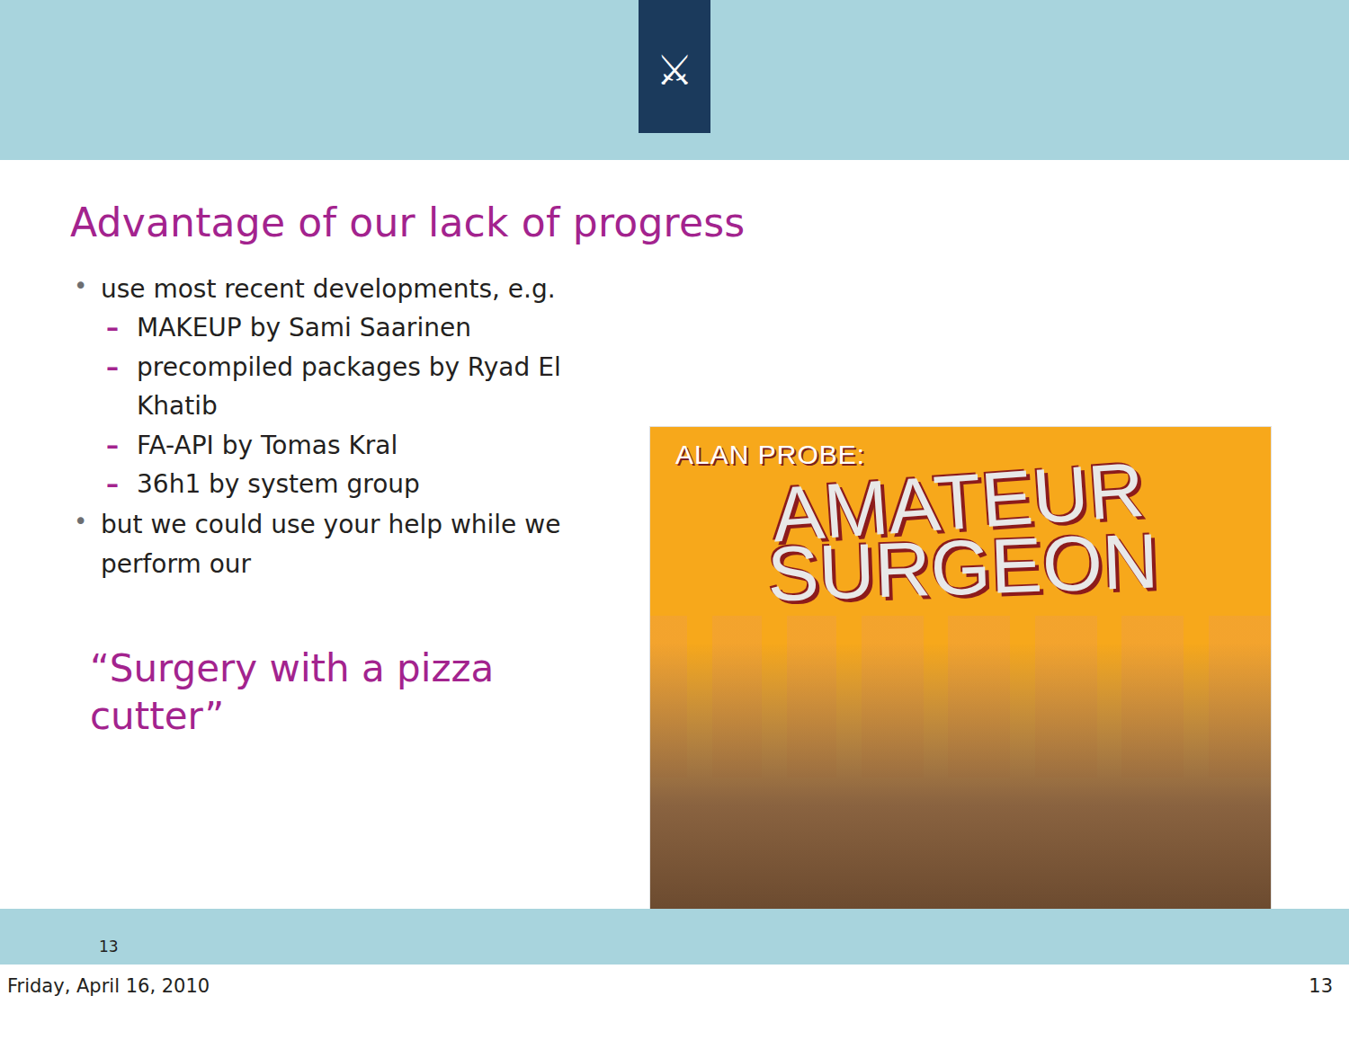⚔
Advantage of our lack of progress
use most recent developments, e.g.
MAKEUP by Sami Saarinen
precompiled packages by Ryad El Khatib
FA-API by Tomas Kral
36h1 by system group
but we could use your help while we perform our
“Surgery with a pizza cutter”
ALAN PROBE:
AMATEURSURGEON
13
Friday, April 16, 2010
13